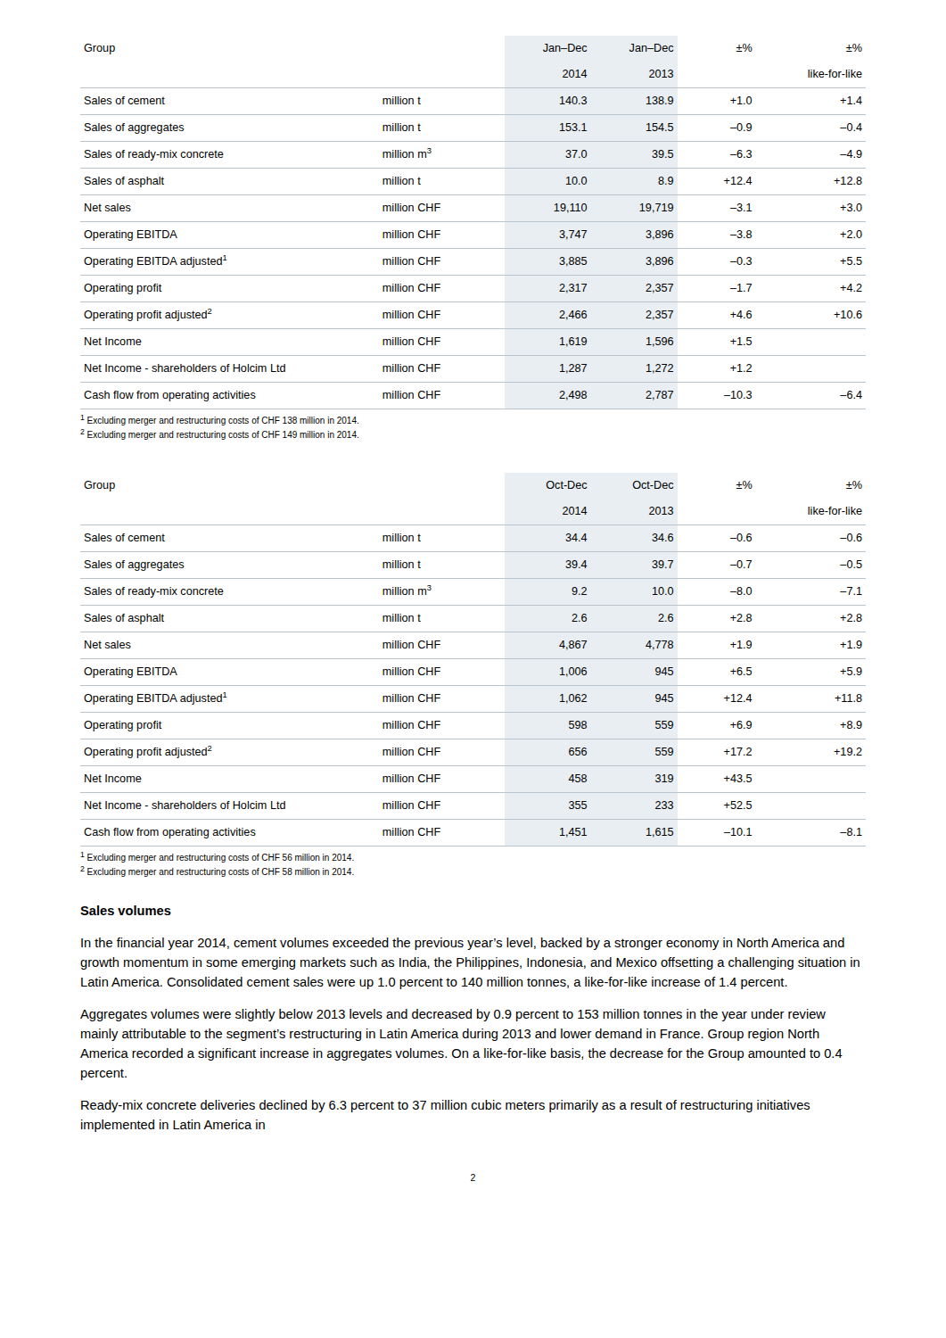| Group | | Jan–Dec | Jan–Dec | ±% | ±% |
| --- | --- | --- | --- | --- | --- |
| | | 2014 | 2013 | | like-for-like |
| Sales of cement | million t | 140.3 | 138.9 | +1.0 | +1.4 |
| Sales of aggregates | million t | 153.1 | 154.5 | –0.9 | –0.4 |
| Sales of ready-mix concrete | million m 3 | 37.0 | 39.5 | –6.3 | –4.9 |
| Sales of asphalt | million t | 10.0 | 8.9 | +12.4 | +12.8 |
| Net sales | million CHF | 19,110 | 19,719 | –3.1 | +3.0 |
| Operating EBITDA | million CHF | 3,747 | 3,896 | –3.8 | +2.0 |
| Operating EBITDA adjusted 1 | million CHF | 3,885 | 3,896 | –0.3 | +5.5 |
| Operating profit | million CHF | 2,317 | 2,357 | –1.7 | +4.2 |
| Operating profit adjusted 2 | million CHF | 2,466 | 2,357 | +4.6 | +10.6 |
| Net Income | million CHF | 1,619 | 1,596 | +1.5 | |
| Net Income - shareholders of Holcim Ltd | million CHF | 1,287 | 1,272 | +1.2 | |
| Cash flow from operating activities | million CHF | 2,498 | 2,787 | –10.3 | –6.4 |
1 Excluding merger and restructuring costs of CHF 138 million in 2014.
2 Excluding merger and restructuring costs of CHF 149 million in 2014.
| Group | | Oct-Dec | Oct-Dec | ±% | ±% |
| --- | --- | --- | --- | --- | --- |
| | | 2014 | 2013 | | like-for-like |
| Sales of cement | million t | 34.4 | 34.6 | –0.6 | –0.6 |
| Sales of aggregates | million t | 39.4 | 39.7 | –0.7 | –0.5 |
| Sales of ready-mix concrete | million m 3 | 9.2 | 10.0 | –8.0 | –7.1 |
| Sales of asphalt | million t | 2.6 | 2.6 | +2.8 | +2.8 |
| Net sales | million CHF | 4,867 | 4,778 | +1.9 | +1.9 |
| Operating EBITDA | million CHF | 1,006 | 945 | +6.5 | +5.9 |
| Operating EBITDA adjusted 1 | million CHF | 1,062 | 945 | +12.4 | +11.8 |
| Operating profit | million CHF | 598 | 559 | +6.9 | +8.9 |
| Operating profit adjusted 2 | million CHF | 656 | 559 | +17.2 | +19.2 |
| Net Income | million CHF | 458 | 319 | +43.5 | |
| Net Income - shareholders of Holcim Ltd | million CHF | 355 | 233 | +52.5 | |
| Cash flow from operating activities | million CHF | 1,451 | 1,615 | –10.1 | –8.1 |
1 Excluding merger and restructuring costs of CHF 56 million in 2014.
2 Excluding merger and restructuring costs of CHF 58 million in 2014.
Sales volumes
In the financial year 2014, cement volumes exceeded the previous year’s level, backed by a stronger economy in North America and growth momentum in some emerging markets such as India, the Philippines, Indonesia, and Mexico offsetting a challenging situation in Latin America. Consolidated cement sales were up 1.0 percent to 140 million tonnes, a like-for-like increase of 1.4 percent.
Aggregates volumes were slightly below 2013 levels and decreased by 0.9 percent to 153 million tonnes in the year under review mainly attributable to the segment’s restructuring in Latin America during 2013 and lower demand in France. Group region North America recorded a significant increase in aggregates volumes. On a like-for-like basis, the decrease for the Group amounted to 0.4 percent.
Ready-mix concrete deliveries declined by 6.3 percent to 37 million cubic meters primarily as a result of restructuring initiatives implemented in Latin America in
2